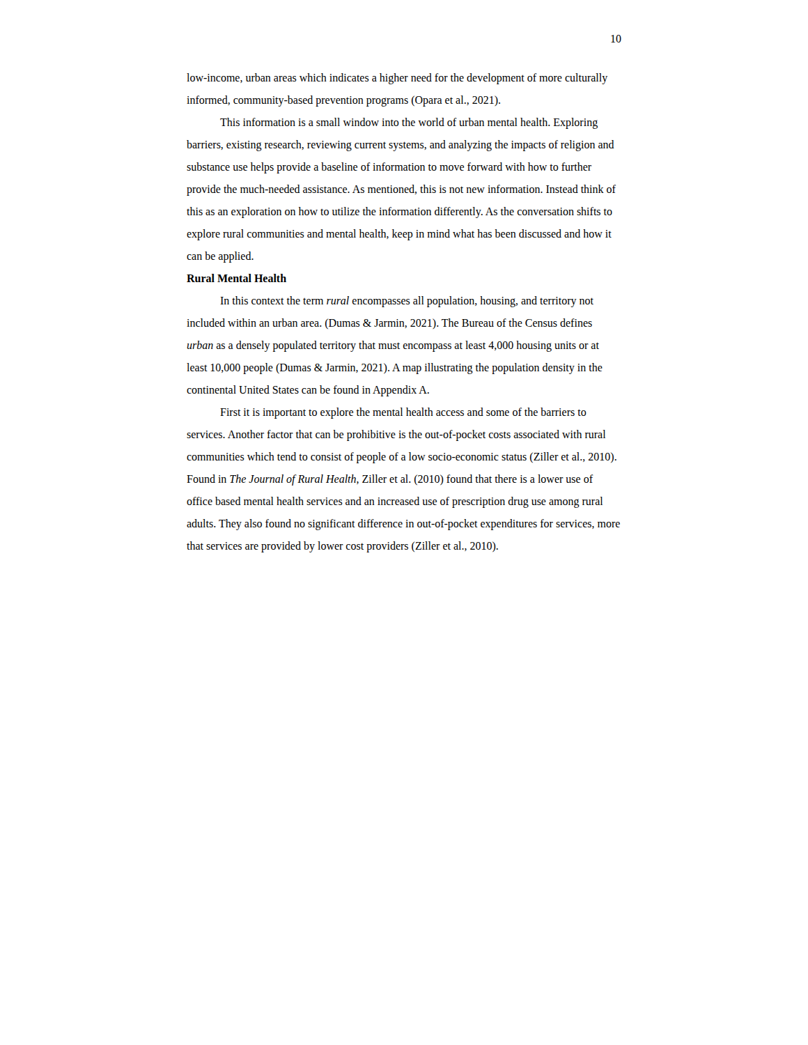10
low-income, urban areas which indicates a higher need for the development of more culturally informed, community-based prevention programs (Opara et al., 2021).
This information is a small window into the world of urban mental health. Exploring barriers, existing research, reviewing current systems, and analyzing the impacts of religion and substance use helps provide a baseline of information to move forward with how to further provide the much-needed assistance. As mentioned, this is not new information. Instead think of this as an exploration on how to utilize the information differently. As the conversation shifts to explore rural communities and mental health, keep in mind what has been discussed and how it can be applied.
Rural Mental Health
In this context the term rural encompasses all population, housing, and territory not included within an urban area. (Dumas & Jarmin, 2021). The Bureau of the Census defines urban as a densely populated territory that must encompass at least 4,000 housing units or at least 10,000 people (Dumas & Jarmin, 2021). A map illustrating the population density in the continental United States can be found in Appendix A.
First it is important to explore the mental health access and some of the barriers to services. Another factor that can be prohibitive is the out-of-pocket costs associated with rural communities which tend to consist of people of a low socio-economic status (Ziller et al., 2010). Found in The Journal of Rural Health, Ziller et al. (2010) found that there is a lower use of office based mental health services and an increased use of prescription drug use among rural adults. They also found no significant difference in out-of-pocket expenditures for services, more that services are provided by lower cost providers (Ziller et al., 2010).